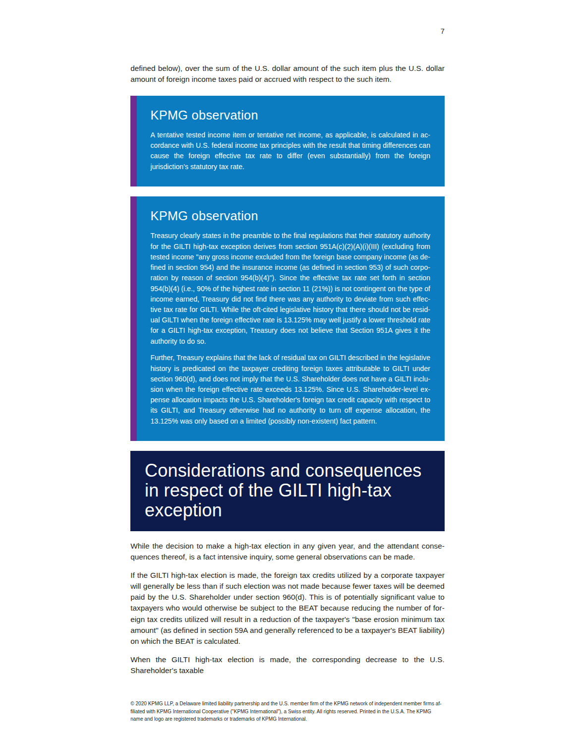7
defined below), over the sum of the U.S. dollar amount of the such item plus the U.S. dollar amount of foreign income taxes paid or accrued with respect to the such item.
KPMG observation
A tentative tested income item or tentative net income, as applicable, is calculated in accordance with U.S. federal income tax principles with the result that timing differences can cause the foreign effective tax rate to differ (even substantially) from the foreign jurisdiction's statutory tax rate.
KPMG observation
Treasury clearly states in the preamble to the final regulations that their statutory authority for the GILTI high-tax exception derives from section 951A(c)(2)(A)(i)(III) (excluding from tested income "any gross income excluded from the foreign base company income (as defined in section 954) and the insurance income (as defined in section 953) of such corporation by reason of section 954(b)(4)"). Since the effective tax rate set forth in section 954(b)(4) (i.e., 90% of the highest rate in section 11 (21%)) is not contingent on the type of income earned, Treasury did not find there was any authority to deviate from such effective tax rate for GILTI. While the oft-cited legislative history that there should not be residual GILTI when the foreign effective rate is 13.125% may well justify a lower threshold rate for a GILTI high-tax exception, Treasury does not believe that Section 951A gives it the authority to do so.
Further, Treasury explains that the lack of residual tax on GILTI described in the legislative history is predicated on the taxpayer crediting foreign taxes attributable to GILTI under section 960(d), and does not imply that the U.S. Shareholder does not have a GILTI inclusion when the foreign effective rate exceeds 13.125%. Since U.S. Shareholder-level expense allocation impacts the U.S. Shareholder's foreign tax credit capacity with respect to its GILTI, and Treasury otherwise had no authority to turn off expense allocation, the 13.125% was only based on a limited (possibly non-existent) fact pattern.
Considerations and consequences in respect of the GILTI high-tax exception
While the decision to make a high-tax election in any given year, and the attendant consequences thereof, is a fact intensive inquiry, some general observations can be made.
If the GILTI high-tax election is made, the foreign tax credits utilized by a corporate taxpayer will generally be less than if such election was not made because fewer taxes will be deemed paid by the U.S. Shareholder under section 960(d). This is of potentially significant value to taxpayers who would otherwise be subject to the BEAT because reducing the number of foreign tax credits utilized will result in a reduction of the taxpayer's "base erosion minimum tax amount" (as defined in section 59A and generally referenced to be a taxpayer's BEAT liability) on which the BEAT is calculated.
When the GILTI high-tax election is made, the corresponding decrease to the U.S. Shareholder's taxable
© 2020 KPMG LLP, a Delaware limited liability partnership and the U.S. member firm of the KPMG network of independent member firms affiliated with KPMG International Cooperative ("KPMG International"), a Swiss entity. All rights reserved. Printed in the U.S.A. The KPMG name and logo are registered trademarks or trademarks of KPMG International.